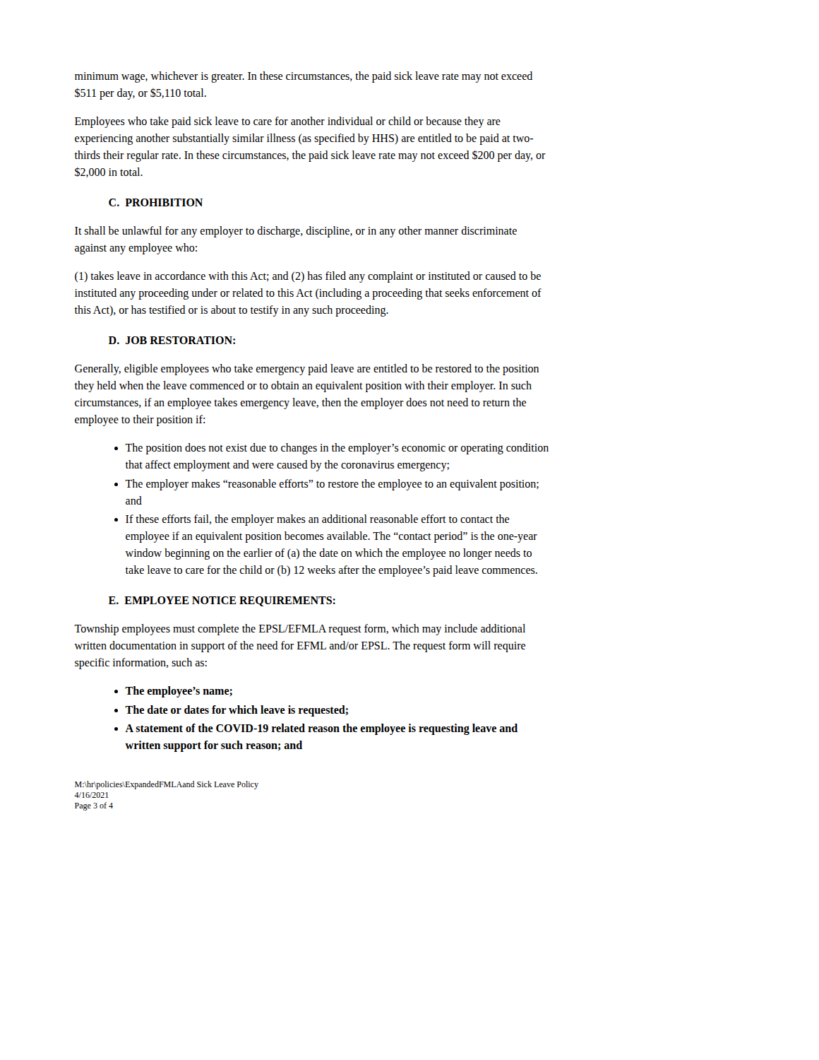minimum wage, whichever is greater. In these circumstances, the paid sick leave rate may not exceed $511 per day, or $5,110 total.
Employees who take paid sick leave to care for another individual or child or because they are experiencing another substantially similar illness (as specified by HHS) are entitled to be paid at two-thirds their regular rate. In these circumstances, the paid sick leave rate may not exceed $200 per day, or $2,000 in total.
C. PROHIBITION
It shall be unlawful for any employer to discharge, discipline, or in any other manner discriminate against any employee who:
(1) takes leave in accordance with this Act; and (2) has filed any complaint or instituted or caused to be instituted any proceeding under or related to this Act (including a proceeding that seeks enforcement of this Act), or has testified or is about to testify in any such proceeding.
D. JOB RESTORATION:
Generally, eligible employees who take emergency paid leave are entitled to be restored to the position they held when the leave commenced or to obtain an equivalent position with their employer. In such circumstances, if an employee takes emergency leave, then the employer does not need to return the employee to their position if:
The position does not exist due to changes in the employer’s economic or operating condition that affect employment and were caused by the coronavirus emergency;
The employer makes “reasonable efforts” to restore the employee to an equivalent position; and
If these efforts fail, the employer makes an additional reasonable effort to contact the employee if an equivalent position becomes available. The “contact period” is the one-year window beginning on the earlier of (a) the date on which the employee no longer needs to take leave to care for the child or (b) 12 weeks after the employee’s paid leave commences.
E. EMPLOYEE NOTICE REQUIREMENTS:
Township employees must complete the EPSL/EFMLA request form, which may include additional written documentation in support of the need for EFML and/or EPSL. The request form will require specific information, such as:
The employee’s name;
The date or dates for which leave is requested;
A statement of the COVID-19 related reason the employee is requesting leave and written support for such reason; and
M:\hr\policies\ExpandedFMLAand Sick Leave Policy
4/16/2021
Page 3 of 4